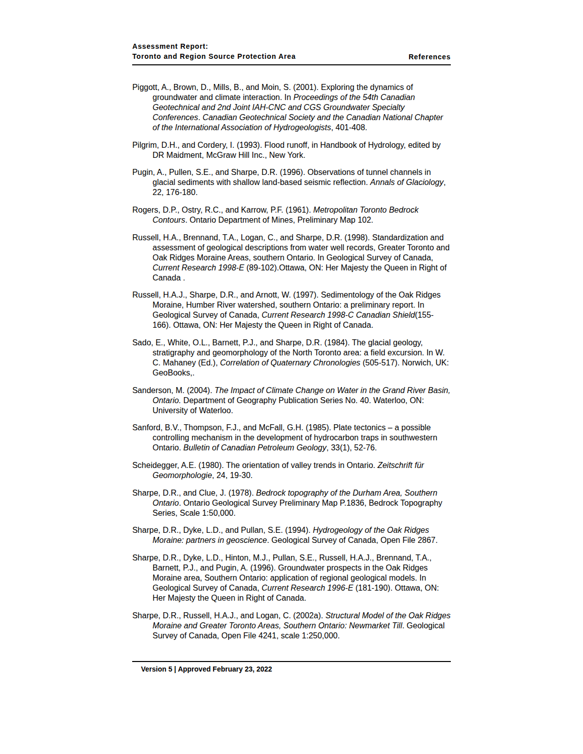Assessment Report:
Toronto and Region Source Protection Area
References
Piggott, A., Brown, D., Mills, B., and Moin, S. (2001). Exploring the dynamics of groundwater and climate interaction. In Proceedings of the 54th Canadian Geotechnical and 2nd Joint IAH-CNC and CGS Groundwater Specialty Conferences. Canadian Geotechnical Society and the Canadian National Chapter of the International Association of Hydrogeologists, 401-408.
Pilgrim, D.H., and Cordery, I. (1993). Flood runoff, in Handbook of Hydrology, edited by DR Maidment, McGraw Hill Inc., New York.
Pugin, A., Pullen, S.E., and Sharpe, D.R. (1996). Observations of tunnel channels in glacial sediments with shallow land-based seismic reflection. Annals of Glaciology, 22, 176-180.
Rogers, D.P., Ostry, R.C., and Karrow, P.F. (1961). Metropolitan Toronto Bedrock Contours. Ontario Department of Mines, Preliminary Map 102.
Russell, H.A., Brennand, T.A., Logan, C., and Sharpe, D.R. (1998). Standardization and assessment of geological descriptions from water well records, Greater Toronto and Oak Ridges Moraine Areas, southern Ontario. In Geological Survey of Canada, Current Research 1998-E (89-102).Ottawa, ON: Her Majesty the Queen in Right of Canada .
Russell, H.A.J., Sharpe, D.R., and Arnott, W. (1997). Sedimentology of the Oak Ridges Moraine, Humber River watershed, southern Ontario: a preliminary report. In Geological Survey of Canada, Current Research 1998-C Canadian Shield(155-166). Ottawa, ON: Her Majesty the Queen in Right of Canada.
Sado, E., White, O.L., Barnett, P.J., and Sharpe, D.R. (1984). The glacial geology, stratigraphy and geomorphology of the North Toronto area: a field excursion. In W. C. Mahaney (Ed.), Correlation of Quaternary Chronologies (505-517). Norwich, UK: GeoBooks,.
Sanderson, M. (2004). The Impact of Climate Change on Water in the Grand River Basin, Ontario. Department of Geography Publication Series No. 40. Waterloo, ON: University of Waterloo.
Sanford, B.V., Thompson, F.J., and McFall, G.H. (1985). Plate tectonics – a possible controlling mechanism in the development of hydrocarbon traps in southwestern Ontario. Bulletin of Canadian Petroleum Geology, 33(1), 52-76.
Scheidegger, A.E. (1980). The orientation of valley trends in Ontario. Zeitschrift für Geomorphologie, 24, 19-30.
Sharpe, D.R., and Clue, J. (1978). Bedrock topography of the Durham Area, Southern Ontario. Ontario Geological Survey Preliminary Map P.1836, Bedrock Topography Series, Scale 1:50,000.
Sharpe, D.R., Dyke, L.D., and Pullan, S.E. (1994). Hydrogeology of the Oak Ridges Moraine: partners in geoscience. Geological Survey of Canada, Open File 2867.
Sharpe, D.R., Dyke, L.D., Hinton, M.J., Pullan, S.E., Russell, H.A.J., Brennand, T.A., Barnett, P.J., and Pugin, A. (1996). Groundwater prospects in the Oak Ridges Moraine area, Southern Ontario: application of regional geological models. In Geological Survey of Canada, Current Research 1996-E (181-190). Ottawa, ON: Her Majesty the Queen in Right of Canada.
Sharpe, D.R., Russell, H.A.J., and Logan, C. (2002a). Structural Model of the Oak Ridges Moraine and Greater Toronto Areas, Southern Ontario: Newmarket Till. Geological Survey of Canada, Open File 4241, scale 1:250,000.
Version 5 | Approved February 23, 2022